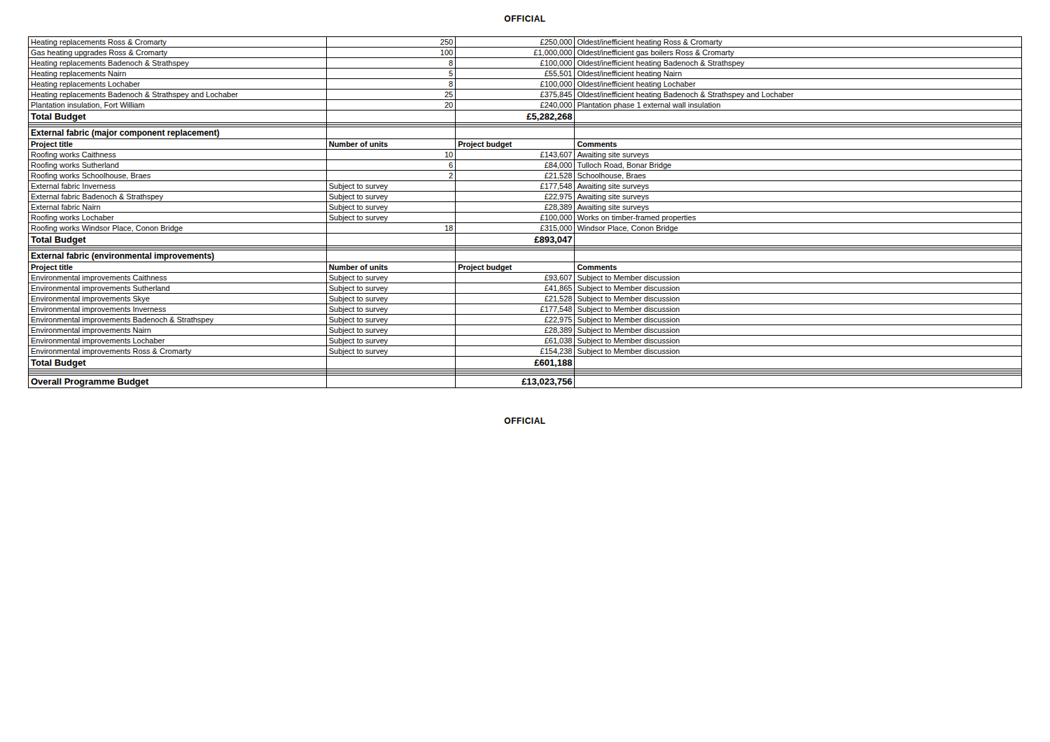OFFICIAL
| Heating replacements Ross & Cromarty | 250 | £250,000 | Oldest/inefficient heating Ross & Cromarty |
| Gas heating upgrades Ross & Cromarty | 100 | £1,000,000 | Oldest/inefficient gas boilers Ross & Cromarty |
| Heating replacements Badenoch & Strathspey | 8 | £100,000 | Oldest/inefficient heating Badenoch & Strathspey |
| Heating replacements Nairn | 5 | £55,501 | Oldest/inefficient heating Nairn |
| Heating replacements Lochaber | 8 | £100,000 | Oldest/inefficient heating Lochaber |
| Heating replacements Badenoch & Strathspey and Lochaber | 25 | £375,845 | Oldest/inefficient heating Badenoch & Strathspey and Lochaber |
| Plantation insulation, Fort William | 20 | £240,000 | Plantation phase 1 external wall insulation |
| Total Budget | | £5,282,268 | |
| External fabric (major component replacement) | | | |
| Project title | Number of units | Project budget | Comments |
| Roofing works Caithness | 10 | £143,607 | Awaiting site surveys |
| Roofing works Sutherland | 6 | £84,000 | Tulloch Road, Bonar Bridge |
| Roofing works Schoolhouse, Braes | 2 | £21,528 | Schoolhouse, Braes |
| External fabric Inverness | Subject to survey | £177,548 | Awaiting site surveys |
| External fabric Badenoch & Strathspey | Subject to survey | £22,975 | Awaiting site surveys |
| External fabric Nairn | Subject to survey | £28,389 | Awaiting site surveys |
| Roofing works Lochaber | Subject to survey | £100,000 | Works on timber-framed properties |
| Roofing works Windsor Place, Conon Bridge | 18 | £315,000 | Windsor Place, Conon Bridge |
| Total Budget | | £893,047 | |
| External fabric (environmental improvements) | | | |
| Project title | Number of units | Project budget | Comments |
| Environmental improvements Caithness | Subject to survey | £93,607 | Subject to Member discussion |
| Environmental improvements Sutherland | Subject to survey | £41,865 | Subject to Member discussion |
| Environmental improvements Skye | Subject to survey | £21,528 | Subject to Member discussion |
| Environmental improvements Inverness | Subject to survey | £177,548 | Subject to Member discussion |
| Environmental improvements Badenoch & Strathspey | Subject to survey | £22,975 | Subject to Member discussion |
| Environmental improvements Nairn | Subject to survey | £28,389 | Subject to Member discussion |
| Environmental improvements Lochaber | Subject to survey | £61,038 | Subject to Member discussion |
| Environmental improvements Ross & Cromarty | Subject to survey | £154,238 | Subject to Member discussion |
| Total Budget | | £601,188 | |
| Overall Programme Budget | | £13,023,756 | |
OFFICIAL